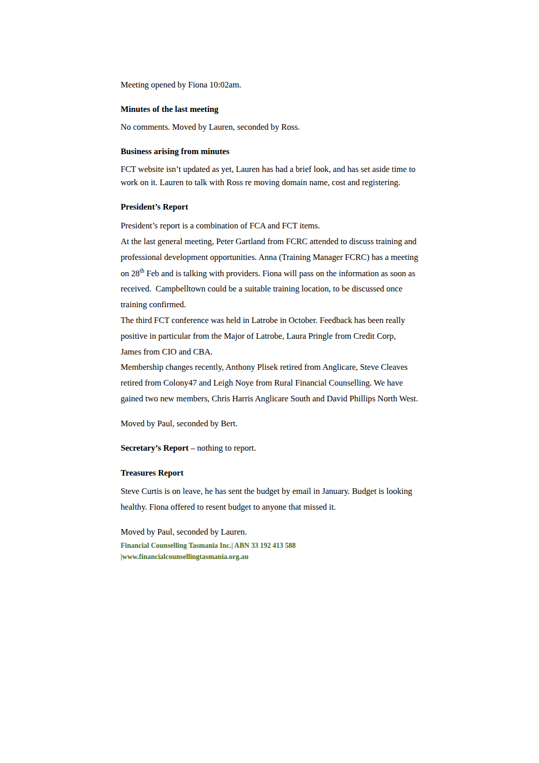Meeting opened by Fiona 10:02am.
Minutes of the last meeting
No comments. Moved by Lauren, seconded by Ross.
Business arising from minutes
FCT website isn’t updated as yet, Lauren has had a brief look, and has set aside time to work on it. Lauren to talk with Ross re moving domain name, cost and registering.
President’s Report
President’s report is a combination of FCA and FCT items.
At the last general meeting, Peter Gartland from FCRC attended to discuss training and professional development opportunities. Anna (Training Manager FCRC) has a meeting on 28th Feb and is talking with providers. Fiona will pass on the information as soon as received. Campbelltown could be a suitable training location, to be discussed once training confirmed.
The third FCT conference was held in Latrobe in October. Feedback has been really positive in particular from the Major of Latrobe, Laura Pringle from Credit Corp, James from CIO and CBA.
Membership changes recently, Anthony Plisek retired from Anglicare, Steve Cleaves retired from Colony47 and Leigh Noye from Rural Financial Counselling. We have gained two new members, Chris Harris Anglicare South and David Phillips North West.
Moved by Paul, seconded by Bert.
Secretary’s Report – nothing to report.
Treasures Report
Steve Curtis is on leave, he has sent the budget by email in January. Budget is looking healthy. Fiona offered to resent budget to anyone that missed it.
Moved by Paul, seconded by Lauren.
Financial Counselling Tasmania Inc.| ABN 33 192 413 588 |www.financialcounsellingtasmania.org.au